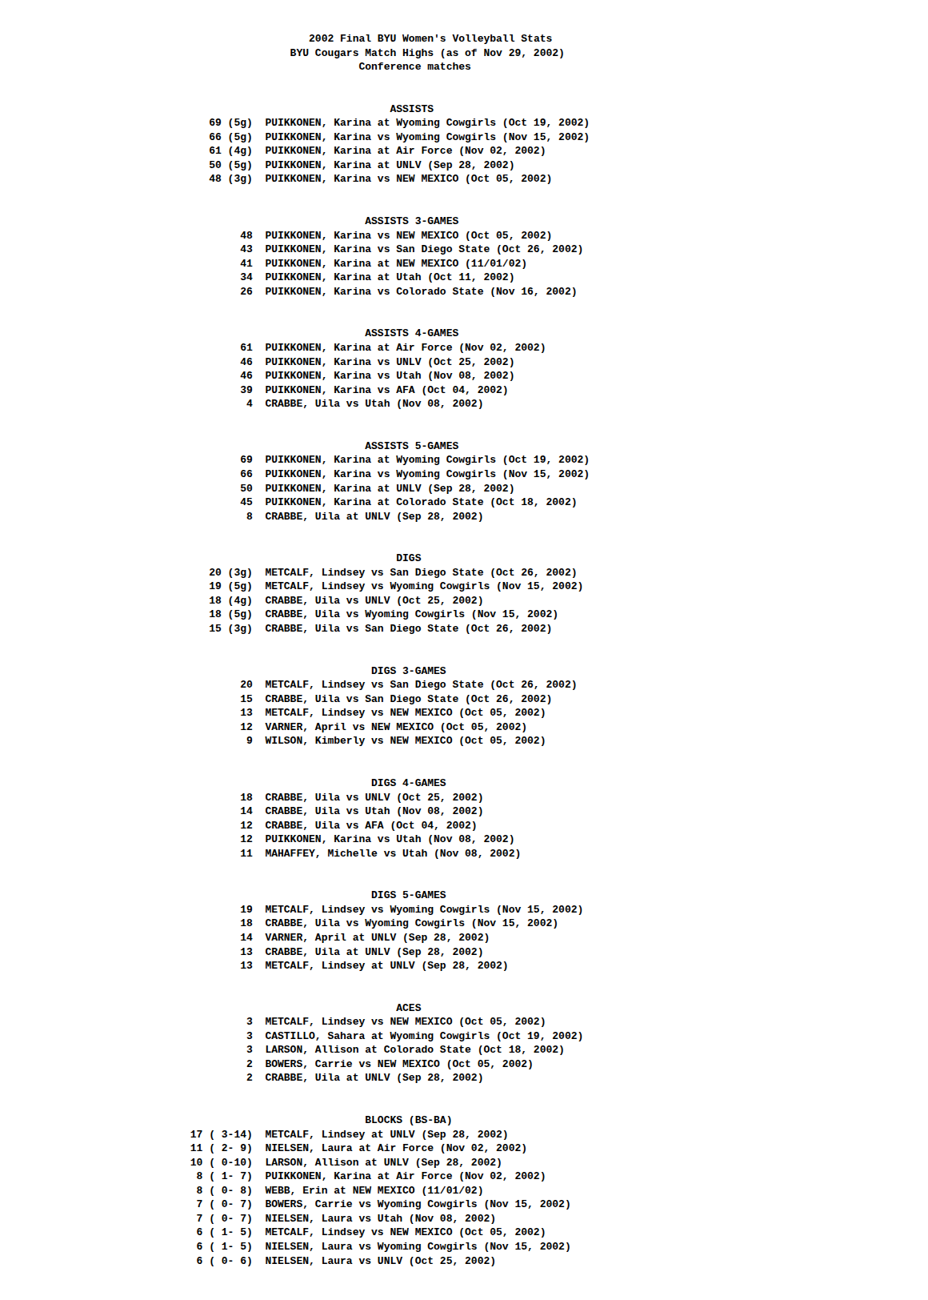2002 Final BYU Women's Volleyball Stats
                 BYU Cougars Match Highs (as of Nov 29, 2002)
                            Conference matches


                                 ASSISTS
    69 (5g)  PUIKKONEN, Karina at Wyoming Cowgirls (Oct 19, 2002)
    66 (5g)  PUIKKONEN, Karina vs Wyoming Cowgirls (Nov 15, 2002)
    61 (4g)  PUIKKONEN, Karina at Air Force (Nov 02, 2002)
    50 (5g)  PUIKKONEN, Karina at UNLV (Sep 28, 2002)
    48 (3g)  PUIKKONEN, Karina vs NEW MEXICO (Oct 05, 2002)


                             ASSISTS 3-GAMES
         48  PUIKKONEN, Karina vs NEW MEXICO (Oct 05, 2002)
         43  PUIKKONEN, Karina vs San Diego State (Oct 26, 2002)
         41  PUIKKONEN, Karina at NEW MEXICO (11/01/02)
         34  PUIKKONEN, Karina at Utah (Oct 11, 2002)
         26  PUIKKONEN, Karina vs Colorado State (Nov 16, 2002)


                             ASSISTS 4-GAMES
         61  PUIKKONEN, Karina at Air Force (Nov 02, 2002)
         46  PUIKKONEN, Karina vs UNLV (Oct 25, 2002)
         46  PUIKKONEN, Karina vs Utah (Nov 08, 2002)
         39  PUIKKONEN, Karina vs AFA (Oct 04, 2002)
          4  CRABBE, Uila vs Utah (Nov 08, 2002)


                             ASSISTS 5-GAMES
         69  PUIKKONEN, Karina at Wyoming Cowgirls (Oct 19, 2002)
         66  PUIKKONEN, Karina vs Wyoming Cowgirls (Nov 15, 2002)
         50  PUIKKONEN, Karina at UNLV (Sep 28, 2002)
         45  PUIKKONEN, Karina at Colorado State (Oct 18, 2002)
          8  CRABBE, Uila at UNLV (Sep 28, 2002)


                                  DIGS
    20 (3g)  METCALF, Lindsey vs San Diego State (Oct 26, 2002)
    19 (5g)  METCALF, Lindsey vs Wyoming Cowgirls (Nov 15, 2002)
    18 (4g)  CRABBE, Uila vs UNLV (Oct 25, 2002)
    18 (5g)  CRABBE, Uila vs Wyoming Cowgirls (Nov 15, 2002)
    15 (3g)  CRABBE, Uila vs San Diego State (Oct 26, 2002)


                              DIGS 3-GAMES
         20  METCALF, Lindsey vs San Diego State (Oct 26, 2002)
         15  CRABBE, Uila vs San Diego State (Oct 26, 2002)
         13  METCALF, Lindsey vs NEW MEXICO (Oct 05, 2002)
         12  VARNER, April vs NEW MEXICO (Oct 05, 2002)
          9  WILSON, Kimberly vs NEW MEXICO (Oct 05, 2002)


                              DIGS 4-GAMES
         18  CRABBE, Uila vs UNLV (Oct 25, 2002)
         14  CRABBE, Uila vs Utah (Nov 08, 2002)
         12  CRABBE, Uila vs AFA (Oct 04, 2002)
         12  PUIKKONEN, Karina vs Utah (Nov 08, 2002)
         11  MAHAFFEY, Michelle vs Utah (Nov 08, 2002)


                              DIGS 5-GAMES
         19  METCALF, Lindsey vs Wyoming Cowgirls (Nov 15, 2002)
         18  CRABBE, Uila vs Wyoming Cowgirls (Nov 15, 2002)
         14  VARNER, April at UNLV (Sep 28, 2002)
         13  CRABBE, Uila at UNLV (Sep 28, 2002)
         13  METCALF, Lindsey at UNLV (Sep 28, 2002)


                                  ACES
          3  METCALF, Lindsey vs NEW MEXICO (Oct 05, 2002)
          3  CASTILLO, Sahara at Wyoming Cowgirls (Oct 19, 2002)
          3  LARSON, Allison at Colorado State (Oct 18, 2002)
          2  BOWERS, Carrie vs NEW MEXICO (Oct 05, 2002)
          2  CRABBE, Uila at UNLV (Sep 28, 2002)


                             BLOCKS (BS-BA)
 17 ( 3-14)  METCALF, Lindsey at UNLV (Sep 28, 2002)
 11 ( 2- 9)  NIELSEN, Laura at Air Force (Nov 02, 2002)
 10 ( 0-10)  LARSON, Allison at UNLV (Sep 28, 2002)
  8 ( 1- 7)  PUIKKONEN, Karina at Air Force (Nov 02, 2002)
  8 ( 0- 8)  WEBB, Erin at NEW MEXICO (11/01/02)
  7 ( 0- 7)  BOWERS, Carrie vs Wyoming Cowgirls (Nov 15, 2002)
  7 ( 0- 7)  NIELSEN, Laura vs Utah (Nov 08, 2002)
  6 ( 1- 5)  METCALF, Lindsey vs NEW MEXICO (Oct 05, 2002)
  6 ( 1- 5)  NIELSEN, Laura vs Wyoming Cowgirls (Nov 15, 2002)
  6 ( 0- 6)  NIELSEN, Laura vs UNLV (Oct 25, 2002)